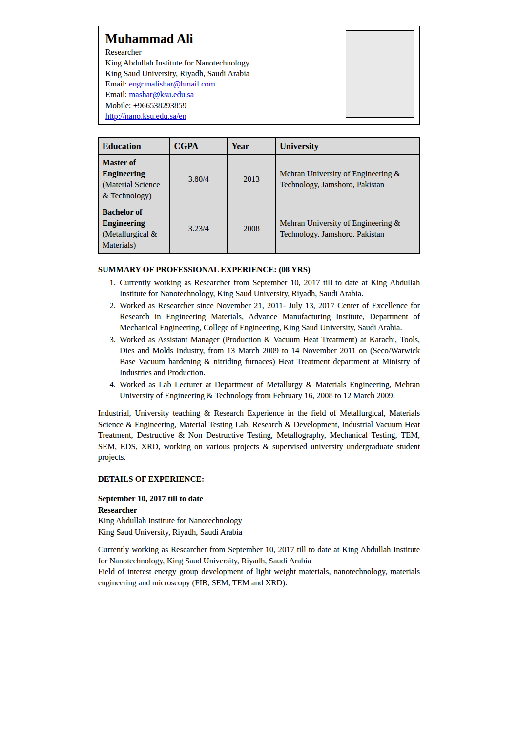Muhammad Ali
Researcher
King Abdullah Institute for Nanotechnology
King Saud University, Riyadh, Saudi Arabia
Email: engr.malishar@hmail.com
Email: mashar@ksu.edu.sa
Mobile: +966538293859
http://nano.ksu.edu.sa/en
| Education | CGPA | Year | University |
| --- | --- | --- | --- |
| Master of Engineering (Material Science & Technology) | 3.80/4 | 2013 | Mehran University of Engineering & Technology, Jamshoro, Pakistan |
| Bachelor of Engineering (Metallurgical & Materials) | 3.23/4 | 2008 | Mehran University of Engineering & Technology, Jamshoro, Pakistan |
Summary of Professional Experience: (08 YRS)
Currently working as Researcher from September 10, 2017 till to date at King Abdullah Institute for Nanotechnology, King Saud University, Riyadh, Saudi Arabia.
Worked as Researcher since November 21, 2011- July 13, 2017 Center of Excellence for Research in Engineering Materials, Advance Manufacturing Institute, Department of Mechanical Engineering, College of Engineering, King Saud University, Saudi Arabia.
Worked as Assistant Manager (Production & Vacuum Heat Treatment) at Karachi, Tools, Dies and Molds Industry, from 13 March 2009 to 14 November 2011 on (Seco/Warwick Base Vacuum hardening & nitriding furnaces) Heat Treatment department at Ministry of Industries and Production.
Worked as Lab Lecturer at Department of Metallurgy & Materials Engineering, Mehran University of Engineering & Technology from February 16, 2008 to 12 March 2009.
Industrial, University teaching & Research Experience in the field of Metallurgical, Materials Science & Engineering, Material Testing Lab, Research & Development, Industrial Vacuum Heat Treatment, Destructive & Non Destructive Testing, Metallography, Mechanical Testing, TEM, SEM, EDS, XRD, working on various projects & supervised university undergraduate student projects.
Details of Experience:
September 10, 2017 till to date
Researcher
King Abdullah Institute for Nanotechnology
King Saud University, Riyadh, Saudi Arabia
Currently working as Researcher from September 10, 2017 till to date at King Abdullah Institute for Nanotechnology, King Saud University, Riyadh, Saudi Arabia
Field of interest energy group development of light weight materials, nanotechnology, materials engineering and microscopy (FIB, SEM, TEM and XRD).